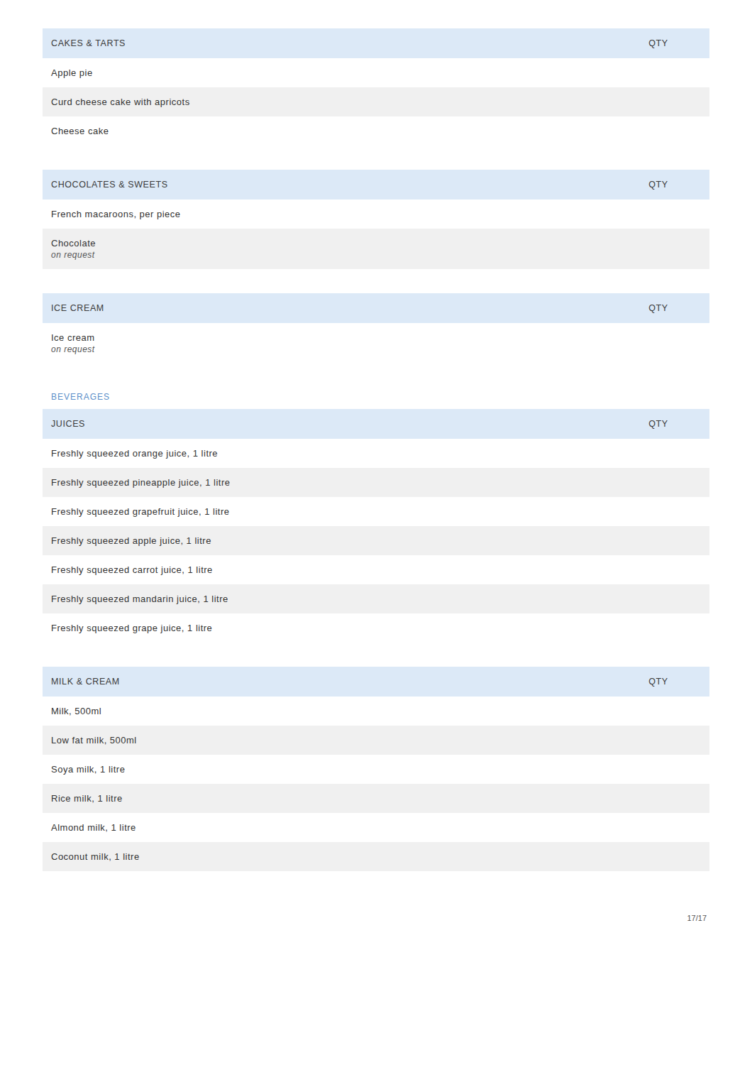| CAKES & TARTS | QTY |
| --- | --- |
| Apple pie | |
| Curd cheese cake with apricots | |
| Cheese cake | |
| CHOCOLATES & SWEETS | QTY |
| --- | --- |
| French macaroons, per piece | |
| Chocolate on request | |
| ICE CREAM | QTY |
| --- | --- |
| Ice cream on request | |
BEVERAGES
| JUICES | QTY |
| --- | --- |
| Freshly squeezed orange juice, 1 litre | |
| Freshly squeezed pineapple juice, 1 litre | |
| Freshly squeezed grapefruit juice, 1 litre | |
| Freshly squeezed apple juice, 1 litre | |
| Freshly squeezed carrot juice, 1 litre | |
| Freshly squeezed mandarin juice, 1 litre | |
| Freshly squeezed grape juice, 1 litre | |
| MILK & CREAM | QTY |
| --- | --- |
| Milk, 500ml | |
| Low fat milk, 500ml | |
| Soya milk, 1 litre | |
| Rice milk, 1 litre | |
| Almond milk, 1 litre | |
| Coconut milk, 1 litre | |
17/17